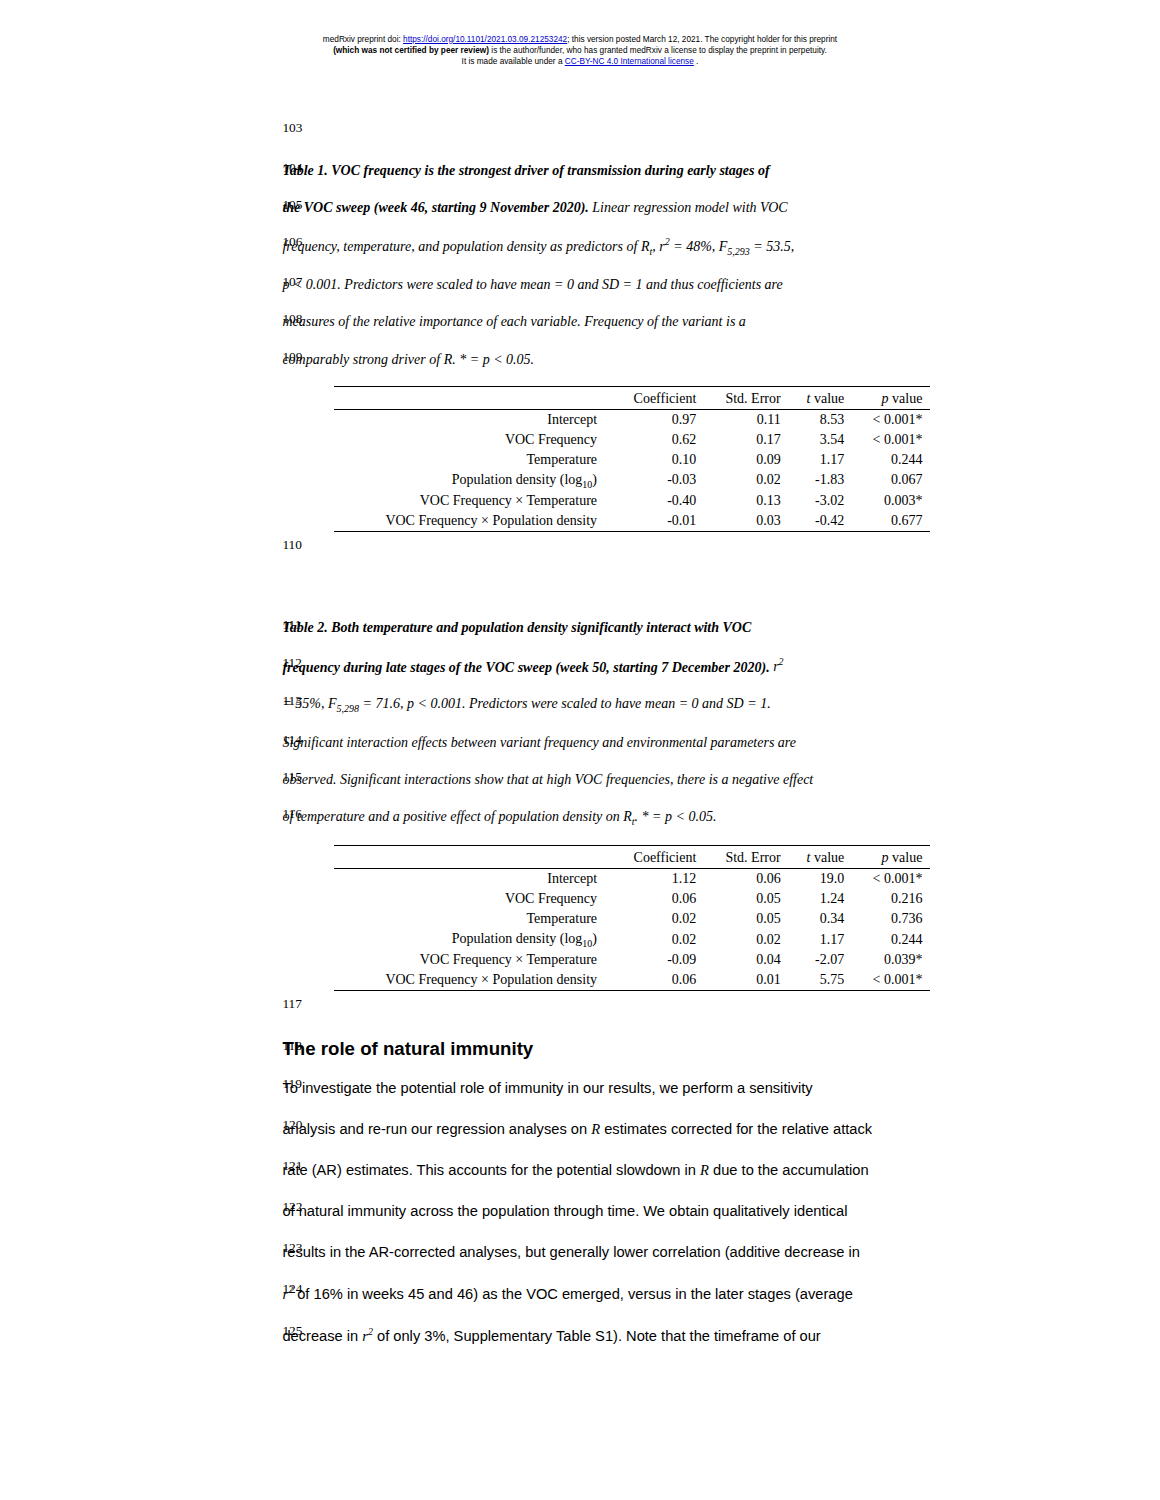medRxiv preprint doi: https://doi.org/10.1101/2021.03.09.21253242; this version posted March 12, 2021. The copyright holder for this preprint
(which was not certified by peer review) is the author/funder, who has granted medRxiv a license to display the preprint in perpetuity.
It is made available under a CC-BY-NC 4.0 International license .
103
104
Table 1. VOC frequency is the strongest driver of transmission during early stages of
105
the VOC sweep (week 46, starting 9 November 2020). Linear regression model with VOC
106
frequency, temperature, and population density as predictors of Rt, r2 = 48%, F5,293 = 53.5,
107
p < 0.001. Predictors were scaled to have mean = 0 and SD = 1 and thus coefficients are
108
measures of the relative importance of each variable. Frequency of the variant is a
109
comparably strong driver of R. * = p < 0.05.
| | Coefficient | Std. Error | t value | p value |
| --- | --- | --- | --- | --- |
| Intercept | 0.97 | 0.11 | 8.53 | < 0.001* |
| VOC Frequency | 0.62 | 0.17 | 3.54 | < 0.001* |
| Temperature | 0.10 | 0.09 | 1.17 | 0.244 |
| Population density (log 10 ) | -0.03 | 0.02 | -1.83 | 0.067 |
| VOC Frequency × Temperature | -0.40 | 0.13 | -3.02 | 0.003* |
| VOC Frequency × Population density | -0.01 | 0.03 | -0.42 | 0.677 |
110
111
Table 2. Both temperature and population density significantly interact with VOC
112
frequency during late stages of the VOC sweep (week 50, starting 7 December 2020). r2
113
= 55%, F5,298 = 71.6, p < 0.001. Predictors were scaled to have mean = 0 and SD = 1.
114
Significant interaction effects between variant frequency and environmental parameters are
115
observed. Significant interactions show that at high VOC frequencies, there is a negative effect
116
of temperature and a positive effect of population density on Rt. * = p < 0.05.
| | Coefficient | Std. Error | t value | p value |
| --- | --- | --- | --- | --- |
| Intercept | 1.12 | 0.06 | 19.0 | < 0.001* |
| VOC Frequency | 0.06 | 0.05 | 1.24 | 0.216 |
| Temperature | 0.02 | 0.05 | 0.34 | 0.736 |
| Population density (log 10 ) | 0.02 | 0.02 | 1.17 | 0.244 |
| VOC Frequency × Temperature | -0.09 | 0.04 | -2.07 | 0.039* |
| VOC Frequency × Population density | 0.06 | 0.01 | 5.75 | < 0.001* |
117
118
The role of natural immunity
119
To investigate the potential role of immunity in our results, we perform a sensitivity
120
analysis and re-run our regression analyses on R estimates corrected for the relative attack
121
rate (AR) estimates. This accounts for the potential slowdown in R due to the accumulation
122
of natural immunity across the population through time. We obtain qualitatively identical
123
results in the AR-corrected analyses, but generally lower correlation (additive decrease in
124
r2 of 16% in weeks 45 and 46) as the VOC emerged, versus in the later stages (average
125
decrease in r2 of only 3%, Supplementary Table S1). Note that the timeframe of our